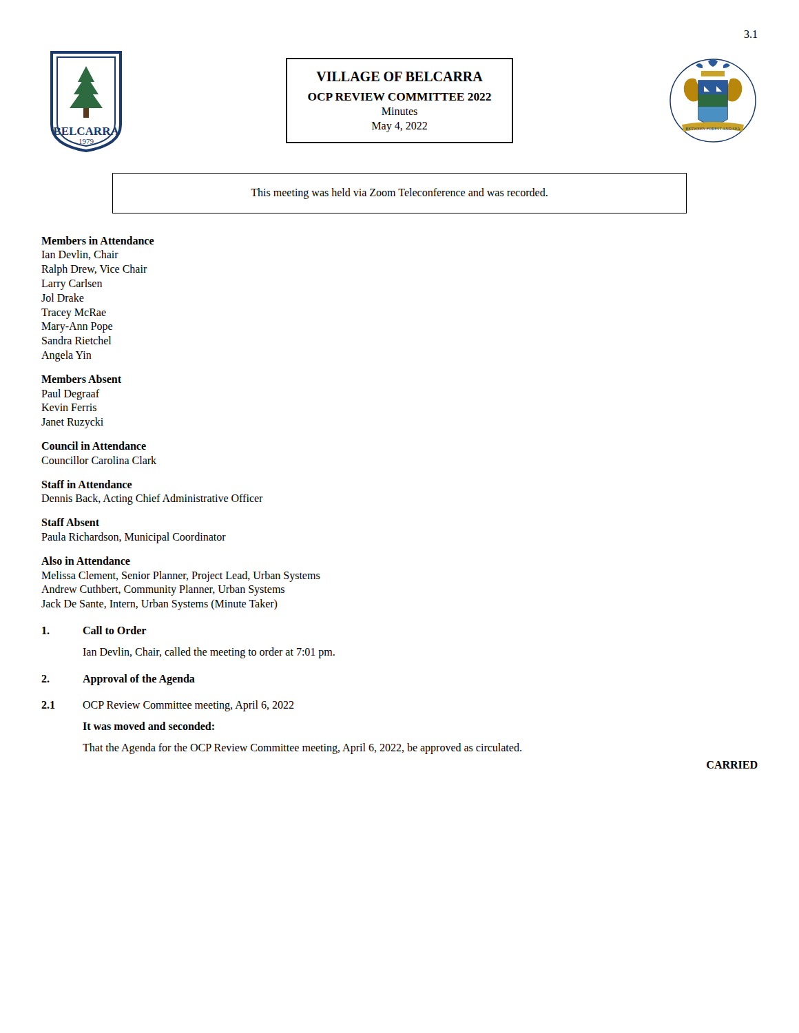3.1
BELCARRA 1979
VILLAGE OF BELCARRA
OCP REVIEW COMMITTEE 2022
Minutes
May 4, 2022
BETWEEN FOREST AND SEA
This meeting was held via Zoom Teleconference and was recorded.
Members in Attendance
Ian Devlin, Chair
Ralph Drew, Vice Chair
Larry Carlsen
Jol Drake
Tracey McRae
Mary-Ann Pope
Sandra Rietchel
Angela Yin
Members Absent
Paul Degraaf
Kevin Ferris
Janet Ruzycki
Council in Attendance
Councillor Carolina Clark
Staff in Attendance
Dennis Back, Acting Chief Administrative Officer
Staff Absent
Paula Richardson, Municipal Coordinator
Also in Attendance
Melissa Clement, Senior Planner, Project Lead, Urban Systems
Andrew Cuthbert, Community Planner, Urban Systems
Jack De Sante, Intern, Urban Systems (Minute Taker)
1.
Call to Order
Ian Devlin, Chair, called the meeting to order at 7:01 pm.
2.
Approval of the Agenda
2.1
OCP Review Committee meeting, April 6, 2022
It was moved and seconded:
That the Agenda for the OCP Review Committee meeting, April 6, 2022, be approved as circulated.
CARRIED